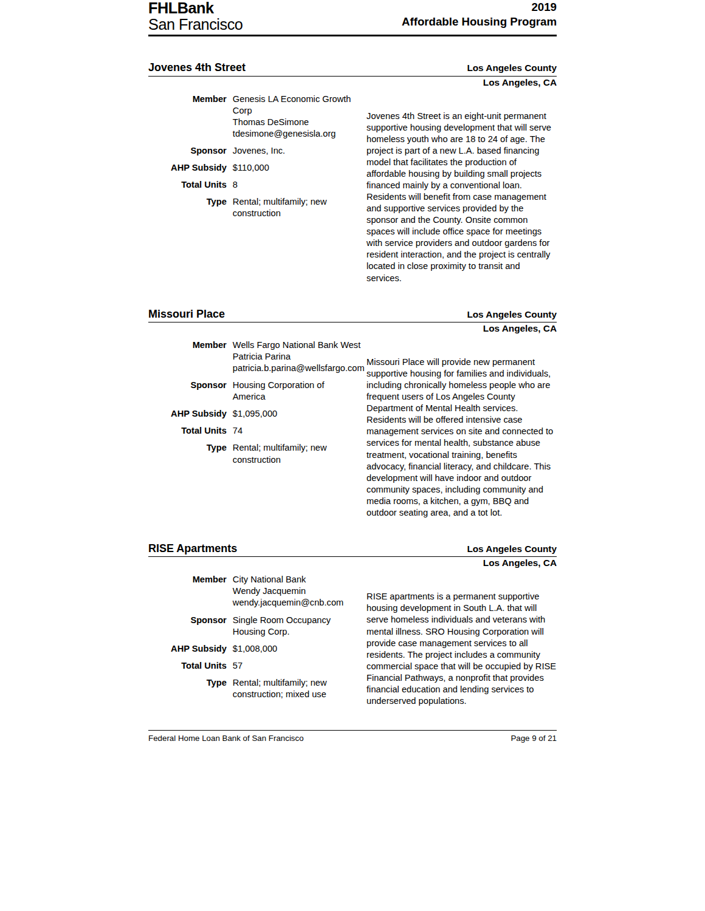FHLBank San Francisco
2019
Affordable Housing Program
Jovenes 4th Street
Los Angeles County
Los Angeles, CA
Member
Genesis LA Economic Growth Corp
Thomas DeSimone
tdesimone@genesisla.org
Sponsor
Jovenes, Inc.
AHP Subsidy
$110,000
Total Units
8
Type
Rental; multifamily; new construction
Jovenes 4th Street is an eight-unit permanent supportive housing development that will serve homeless youth who are 18 to 24 of age. The project is part of a new L.A. based financing model that facilitates the production of affordable housing by building small projects financed mainly by a conventional loan. Residents will benefit from case management and supportive services provided by the sponsor and the County. Onsite common spaces will include office space for meetings with service providers and outdoor gardens for resident interaction, and the project is centrally located in close proximity to transit and services.
Missouri Place
Los Angeles County
Los Angeles, CA
Member
Wells Fargo National Bank West
Patricia Parina
patricia.b.parina@wellsfargo.com
Sponsor
Housing Corporation of America
AHP Subsidy
$1,095,000
Total Units
74
Type
Rental; multifamily; new construction
Missouri Place will provide new permanent supportive housing for families and individuals, including chronically homeless people who are frequent users of Los Angeles County Department of Mental Health services. Residents will be offered intensive case management services on site and connected to services for mental health, substance abuse treatment, vocational training, benefits advocacy, financial literacy, and childcare. This development will have indoor and outdoor community spaces, including community and media rooms, a kitchen, a gym, BBQ and outdoor seating area, and a tot lot.
RISE Apartments
Los Angeles County
Los Angeles, CA
Member
City National Bank
Wendy Jacquemin
wendy.jacquemin@cnb.com
Sponsor
Single Room Occupancy Housing Corp.
AHP Subsidy
$1,008,000
Total Units
57
Type
Rental; multifamily; new construction; mixed use
RISE apartments is a permanent supportive housing development in South L.A. that will serve homeless individuals and veterans with mental illness. SRO Housing Corporation will provide case management services to all residents. The project includes a community commercial space that will be occupied by RISE Financial Pathways, a nonprofit that provides financial education and lending services to underserved populations.
Federal Home Loan Bank of San Francisco
Page 9 of 21